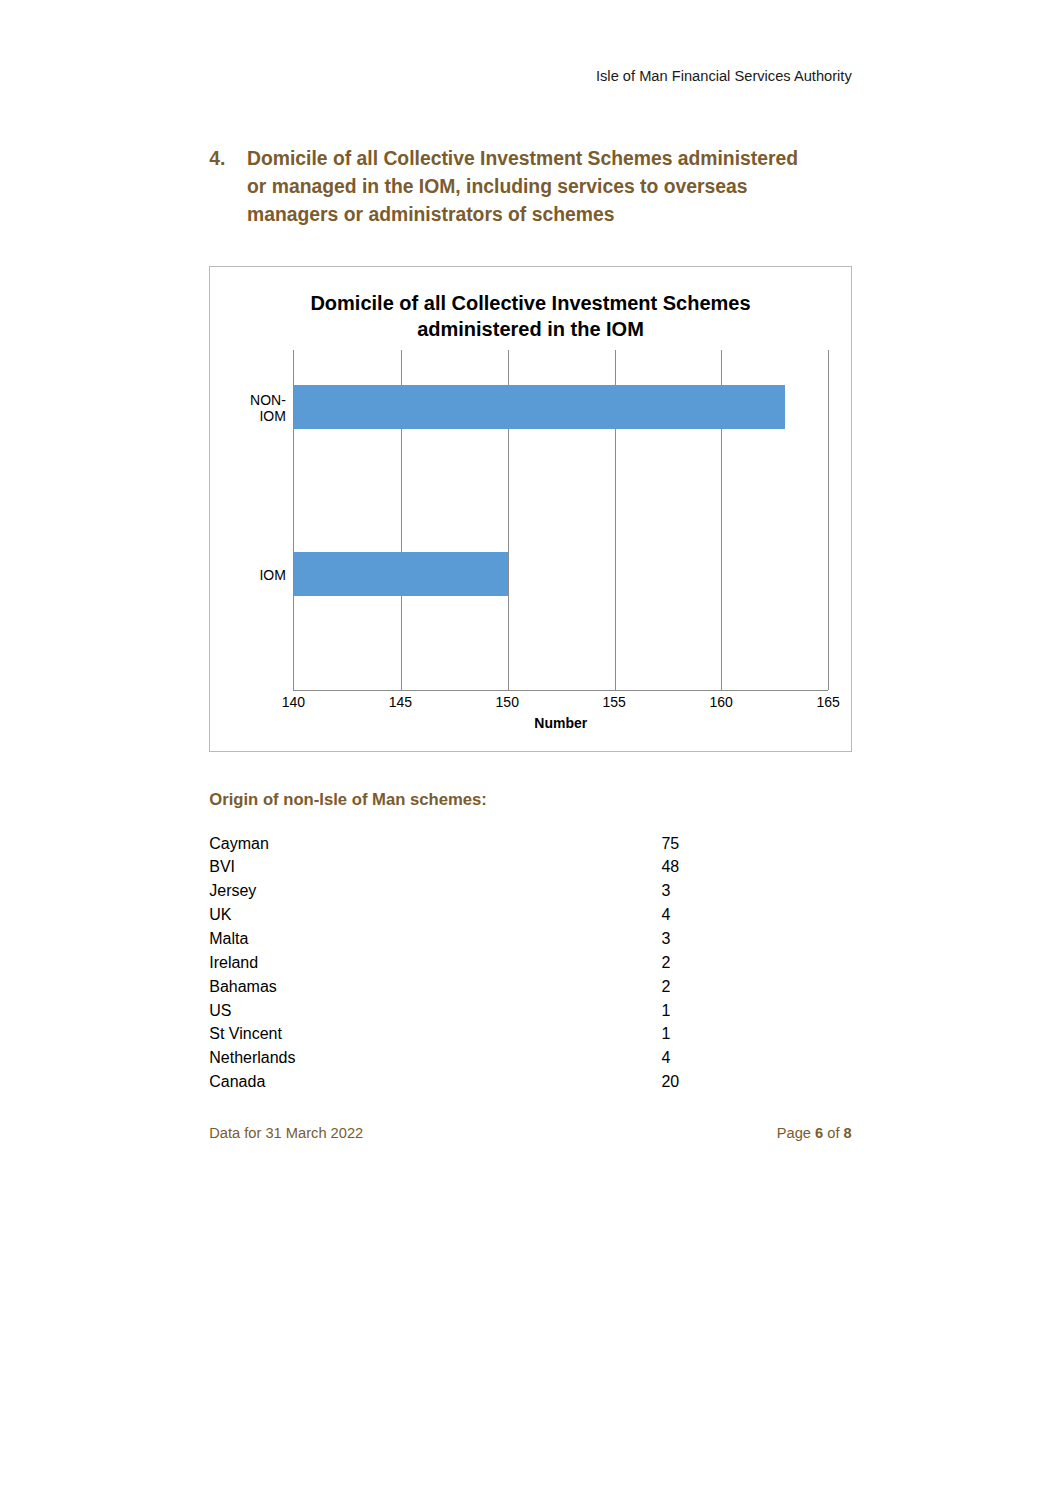Isle of Man Financial Services Authority
4. Domicile of all Collective Investment Schemes administered or managed in the IOM, including services to overseas managers or administrators of schemes
Domicile of all Collective Investment Schemes
administered in the IOM
NON-
IOM IOM
140 145 150 155 160 165 Number
Origin of non-Isle of Man schemes:
| Cayman | 75 |
| BVI | 48 |
| Jersey | 3 |
| UK | 4 |
| Malta | 3 |
| Ireland | 2 |
| Bahamas | 2 |
| US | 1 |
| St Vincent | 1 |
| Netherlands | 4 |
| Canada | 20 |
Data for 31 March 2022
Page 6 of 8